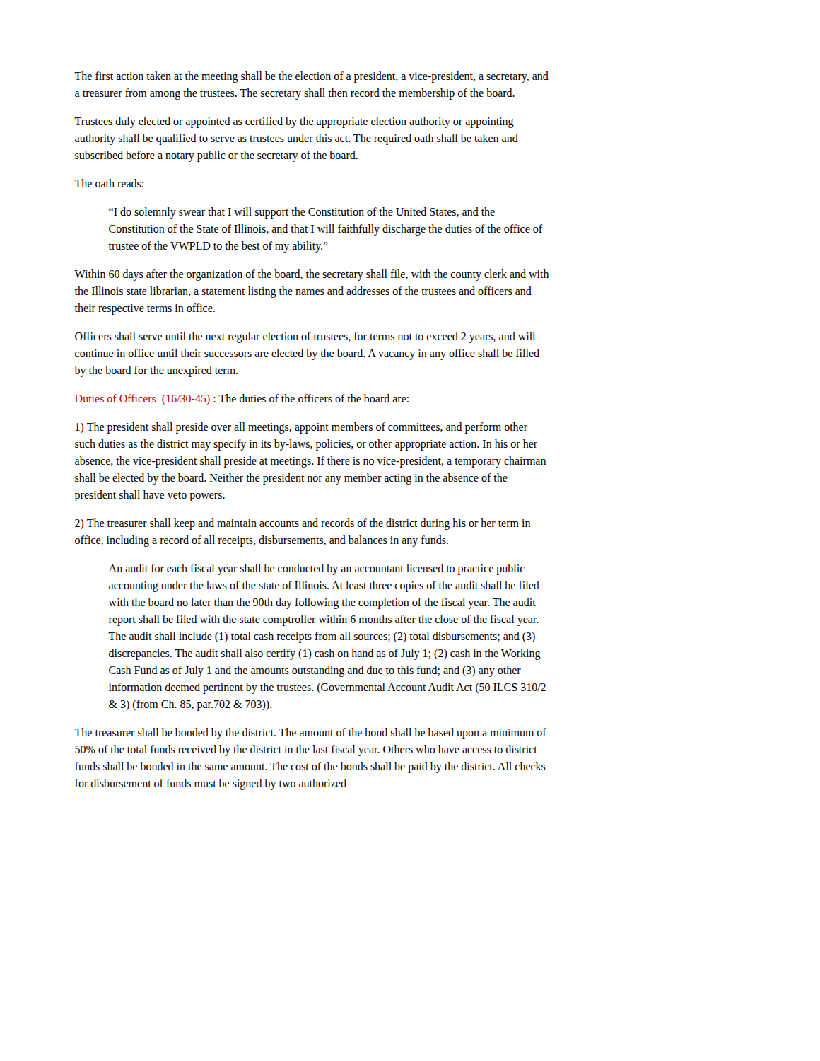The first action taken at the meeting shall be the election of a president, a vice-president, a secretary, and a treasurer from among the trustees. The secretary shall then record the membership of the board.
Trustees duly elected or appointed as certified by the appropriate election authority or appointing authority shall be qualified to serve as trustees under this act. The required oath shall be taken and subscribed before a notary public or the secretary of the board.
The oath reads:
“I do solemnly swear that I will support the Constitution of the United States, and the Constitution of the State of Illinois, and that I will faithfully discharge the duties of the office of trustee of the VWPLD to the best of my ability.”
Within 60 days after the organization of the board, the secretary shall file, with the county clerk and with the Illinois state librarian, a statement listing the names and addresses of the trustees and officers and their respective terms in office.
Officers shall serve until the next regular election of trustees, for terms not to exceed 2 years, and will continue in office until their successors are elected by the board. A vacancy in any office shall be filled by the board for the unexpired term.
Duties of Officers (16/30-45) : The duties of the officers of the board are:
1) The president shall preside over all meetings, appoint members of committees, and perform other such duties as the district may specify in its by-laws, policies, or other appropriate action. In his or her absence, the vice-president shall preside at meetings. If there is no vice-president, a temporary chairman shall be elected by the board. Neither the president nor any member acting in the absence of the president shall have veto powers.
2) The treasurer shall keep and maintain accounts and records of the district during his or her term in office, including a record of all receipts, disbursements, and balances in any funds.
An audit for each fiscal year shall be conducted by an accountant licensed to practice public accounting under the laws of the state of Illinois. At least three copies of the audit shall be filed with the board no later than the 90th day following the completion of the fiscal year. The audit report shall be filed with the state comptroller within 6 months after the close of the fiscal year. The audit shall include (1) total cash receipts from all sources; (2) total disbursements; and (3) discrepancies. The audit shall also certify (1) cash on hand as of July 1; (2) cash in the Working Cash Fund as of July 1 and the amounts outstanding and due to this fund; and (3) any other information deemed pertinent by the trustees. (Governmental Account Audit Act (50 ILCS 310/2 & 3) (from Ch. 85, par.702 & 703)).
The treasurer shall be bonded by the district. The amount of the bond shall be based upon a minimum of 50% of the total funds received by the district in the last fiscal year. Others who have access to district funds shall be bonded in the same amount. The cost of the bonds shall be paid by the district. All checks for disbursement of funds must be signed by two authorized